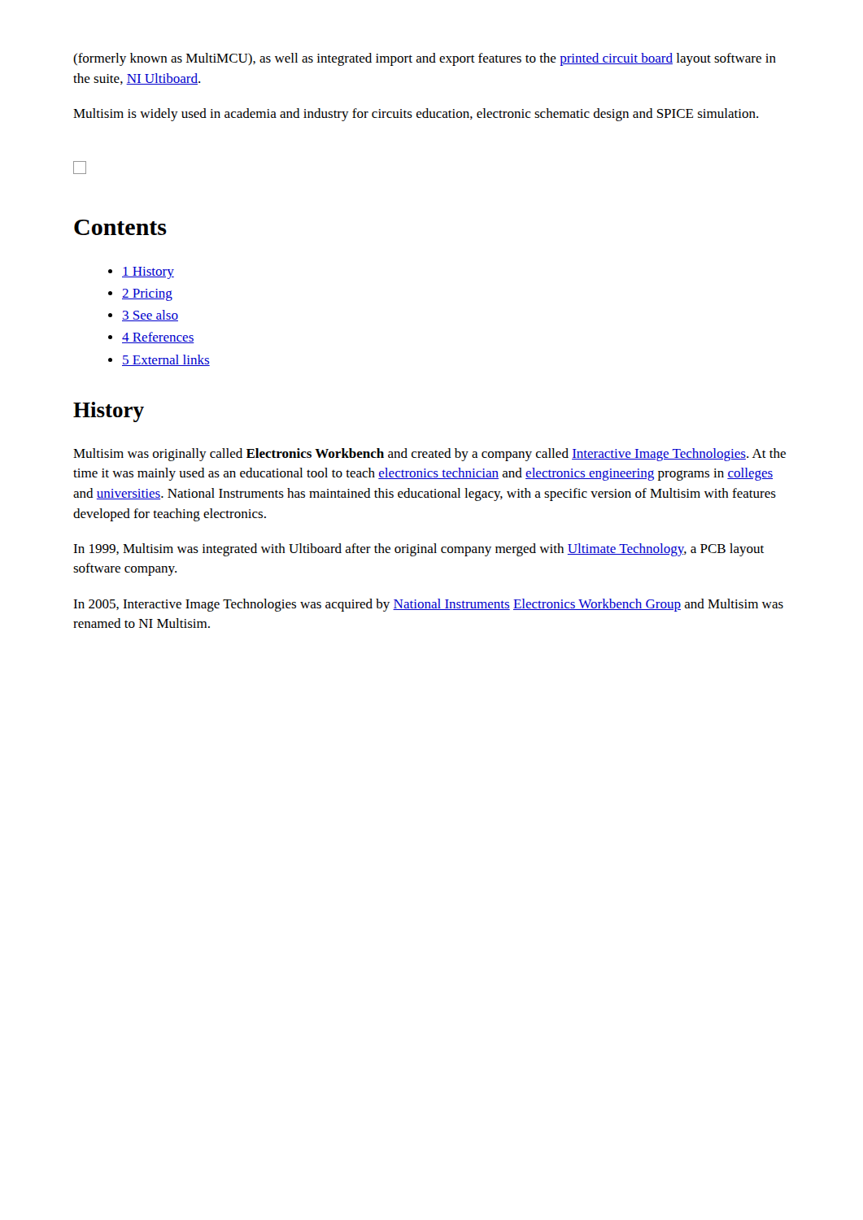(formerly known as MultiMCU), as well as integrated import and export features to the printed circuit board layout software in the suite, NI Ultiboard.
Multisim is widely used in academia and industry for circuits education, electronic schematic design and SPICE simulation.
Contents
1 History
2 Pricing
3 See also
4 References
5 External links
History
Multisim was originally called Electronics Workbench and created by a company called Interactive Image Technologies. At the time it was mainly used as an educational tool to teach electronics technician and electronics engineering programs in colleges and universities. National Instruments has maintained this educational legacy, with a specific version of Multisim with features developed for teaching electronics.
In 1999, Multisim was integrated with Ultiboard after the original company merged with Ultimate Technology, a PCB layout software company.
In 2005, Interactive Image Technologies was acquired by National Instruments Electronics Workbench Group and Multisim was renamed to NI Multisim.